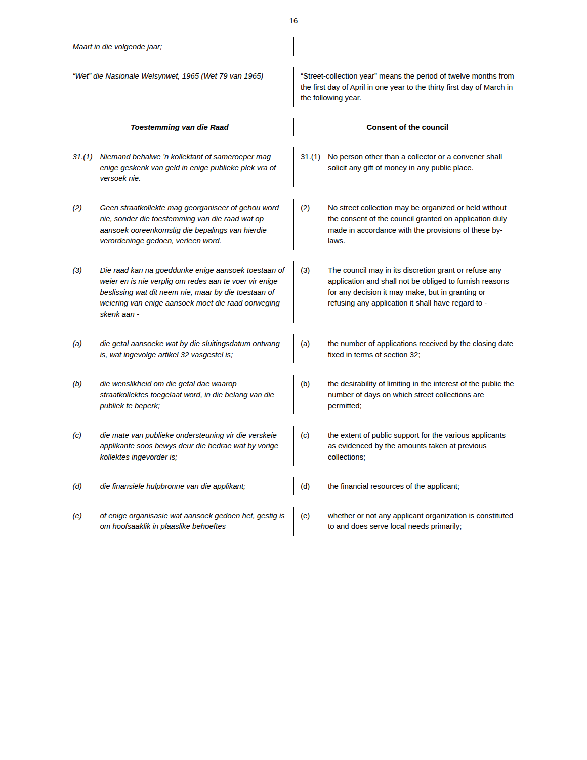16
| Maart in die volgende jaar; | |
| “Wet” die Nasionale Welsynwet, 1965 (Wet 79 van 1965) | “Street-collection year” means the period of twelve months from the first day of April in one year to the thirty first day of March in the following year. |
| Toestemming van die Raad | Consent of the council |
| 31.(1) Niemand behalwe ’n kollektant of sameroeper mag enige geskenk van geld in enige publieke plek vra of versoek nie. | 31.(1) No person other than a collector or a convener shall solicit any gift of money in any public place. |
| (2) Geen straatkollekte mag georganiseer of gehou word nie, sonder die toestemming van die raad wat op aansoek ooreenkomstig die bepalings van hierdie verordeninge gedoen, verleen word. | (2) No street collection may be organized or held without the consent of the council granted on application duly made in accordance with the provisions of these by-laws. |
| (3) Die raad kan na goeddunke enige aansoek toestaan of weier en is nie verplig om redes aan te voer vir enige beslissing wat dit neem nie, maar by die toestaan of weiering van enige aansoek moet die raad oorweging skenk aan - | (3) The council may in its discretion grant or refuse any application and shall not be obliged to furnish reasons for any decision it may make, but in granting or refusing any application it shall have regard to - |
| (a) die getal aansoeke wat by die sluitingsdatum ontvang is, wat ingevolge artikel 32 vasgestel is; | (a) the number of applications received by the closing date fixed in terms of section 32; |
| (b) die wenslikheid om die getal dae waarop straatkollektes toegelaat word, in die belang van die publiek te beperk; | (b) the desirability of limiting in the interest of the public the number of days on which street collections are permitted; |
| (c) die mate van publieke ondersteuning vir die verskeie applikante soos bewys deur die bedrae wat by vorige kollektes ingevorder is; | (c) the extent of public support for the various applicants as evidenced by the amounts taken at previous collections; |
| (d) die finansiële hulpbronne van die applikant; | (d) the financial resources of the applicant; |
| (e) of enige organisasie wat aansoek gedoen het, gestig is om hoofsaaklik in plaaslike behoeftes | (e) whether or not any applicant organization is constituted to and does serve local needs primarily; |